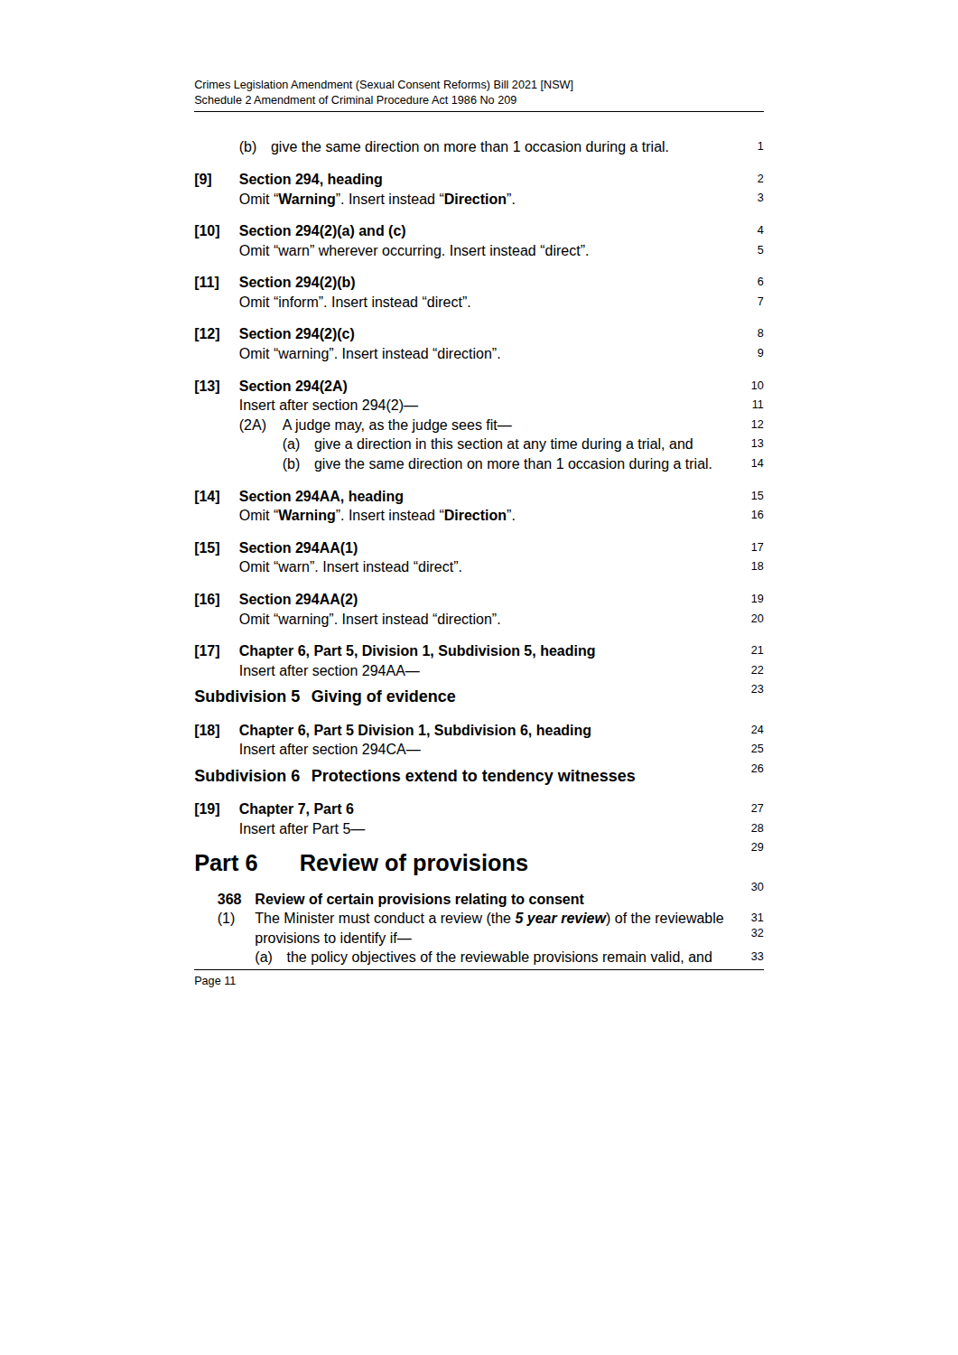Crimes Legislation Amendment (Sexual Consent Reforms) Bill 2021 [NSW] Schedule 2 Amendment of Criminal Procedure Act 1986 No 209
(b) give the same direction on more than 1 occasion during a trial.
1
[9] Section 294, heading
2
Omit “Warning”. Insert instead “Direction”.
3
[10] Section 294(2)(a) and (c)
4
Omit “warn” wherever occurring. Insert instead “direct”.
5
[11] Section 294(2)(b)
6
Omit “inform”. Insert instead “direct”.
7
[12] Section 294(2)(c)
8
Omit “warning”. Insert instead “direction”.
9
[13] Section 294(2A)
10
Insert after section 294(2)—
11
(2A) A judge may, as the judge sees fit—
12
(a) give a direction in this section at any time during a trial, and
13
(b) give the same direction on more than 1 occasion during a trial.
14
[14] Section 294AA, heading
15
Omit “Warning”. Insert instead “Direction”.
16
[15] Section 294AA(1)
17
Omit “warn”. Insert instead “direct”.
18
[16] Section 294AA(2)
19
Omit “warning”. Insert instead “direction”.
20
[17] Chapter 6, Part 5, Division 1, Subdivision 5, heading
21
Insert after section 294AA—
22
Subdivision 5 Giving of evidence
23
[18] Chapter 6, Part 5 Division 1, Subdivision 6, heading
24
Insert after section 294CA—
25
Subdivision 6 Protections extend to tendency witnesses
26
[19] Chapter 7, Part 6
27
Insert after Part 5—
28
Part 6 Review of provisions
29
368 Review of certain provisions relating to consent
30
(1) The Minister must conduct a review (the 5 year review) of the reviewable provisions to identify if—
3132
(a) the policy objectives of the reviewable provisions remain valid, and
33
Page 11